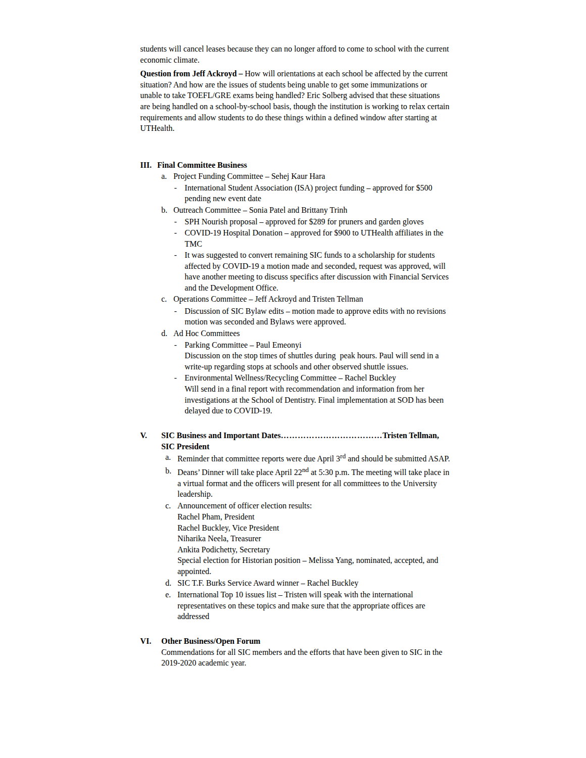students will cancel leases because they can no longer afford to come to school with the current economic climate.
Question from Jeff Ackroyd – How will orientations at each school be affected by the current situation? And how are the issues of students being unable to get some immunizations or unable to take TOEFL/GRE exams being handled? Eric Solberg advised that these situations are being handled on a school-by-school basis, though the institution is working to relax certain requirements and allow students to do these things within a defined window after starting at UTHealth.
III. Final Committee Business
a. Project Funding Committee – Sehej Kaur Hara
- International Student Association (ISA) project funding – approved for $500 pending new event date
b. Outreach Committee – Sonia Patel and Brittany Trinh
- SPH Nourish proposal – approved for $289 for pruners and garden gloves
- COVID-19 Hospital Donation – approved for $900 to UTHealth affiliates in the TMC
- It was suggested to convert remaining SIC funds to a scholarship for students affected by COVID-19 a motion made and seconded, request was approved, will have another meeting to discuss specifics after discussion with Financial Services and the Development Office.
c. Operations Committee – Jeff Ackroyd and Tristen Tellman
- Discussion of SIC Bylaw edits – motion made to approve edits with no revisions motion was seconded and Bylaws were approved.
d. Ad Hoc Committees
- Parking Committee – Paul Emeonyi
Discussion on the stop times of shuttles during peak hours. Paul will send in a write-up regarding stops at schools and other observed shuttle issues.
- Environmental Wellness/Recycling Committee – Rachel Buckley
Will send in a final report with recommendation and information from her investigations at the School of Dentistry. Final implementation at SOD has been delayed due to COVID-19.
V. SIC Business and Important Dates………………………………Tristen Tellman, SIC President
a. Reminder that committee reports were due April 3rd and should be submitted ASAP.
b. Deans’ Dinner will take place April 22nd at 5:30 p.m. The meeting will take place in a virtual format and the officers will present for all committees to the University leadership.
c. Announcement of officer election results:
Rachel Pham, President
Rachel Buckley, Vice President
Niharika Neela, Treasurer
Ankita Podichetty, Secretary
Special election for Historian position – Melissa Yang, nominated, accepted, and appointed.
d. SIC T.F. Burks Service Award winner – Rachel Buckley
e. International Top 10 issues list – Tristen will speak with the international representatives on these topics and make sure that the appropriate offices are addressed
VI. Other Business/Open Forum
Commendations for all SIC members and the efforts that have been given to SIC in the 2019-2020 academic year.